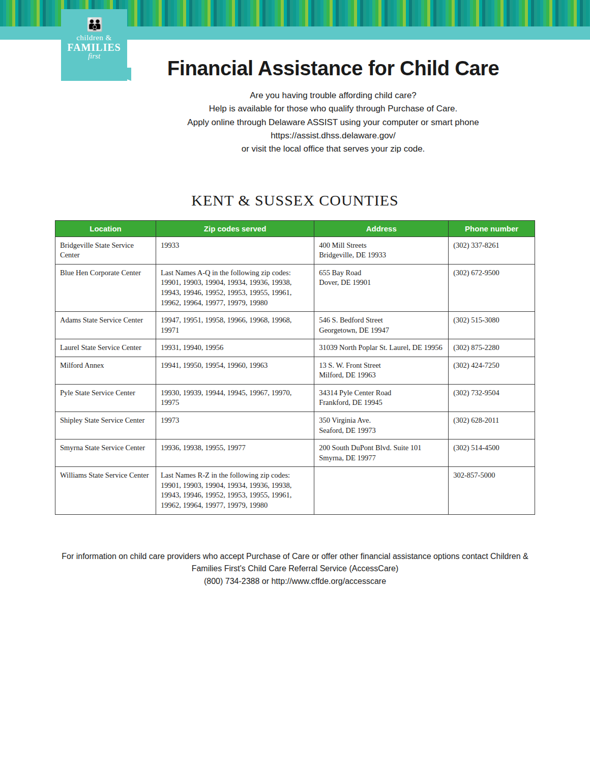👪
children &
FAMILIES
first
Financial Assistance for Child Care
Are you having trouble affording child care?
Help is available for those who qualify through Purchase of Care.
Apply online through Delaware ASSIST using your computer or smart phone
https://assist.dhss.delaware.gov/
or visit the local office that serves your zip code.
KENT & SUSSEX COUNTIES
| Location | Zip codes served | Address | Phone number |
| --- | --- | --- | --- |
| Bridgeville State Service Center | 19933 | 400 Mill Streets Bridgeville, DE 19933 | (302) 337-8261 |
| Blue Hen Corporate Center | Last Names A-Q in the following zip codes: 19901, 19903, 19904, 19934, 19936, 19938, 19943, 19946, 19952, 19953, 19955, 19961, 19962, 19964, 19977, 19979, 19980 | 655 Bay Road Dover, DE 19901 | (302) 672-9500 |
| Adams State Service Center | 19947, 19951, 19958, 19966, 19968, 19968, 19971 | 546 S. Bedford Street Georgetown, DE 19947 | (302) 515-3080 |
| Laurel State Service Center | 19931, 19940, 19956 | 31039 North Poplar St. Laurel, DE 19956 | (302) 875-2280 |
| Milford Annex | 19941, 19950, 19954, 19960, 19963 | 13 S. W. Front Street Milford, DE 19963 | (302) 424-7250 |
| Pyle State Service Center | 19930, 19939, 19944, 19945, 19967, 19970, 19975 | 34314 Pyle Center Road Frankford, DE 19945 | (302) 732-9504 |
| Shipley State Service Center | 19973 | 350 Virginia Ave. Seaford, DE 19973 | (302) 628-2011 |
| Smyrna State Service Center | 19936, 19938, 19955, 19977 | 200 South DuPont Blvd. Suite 101 Smyrna, DE 19977 | (302) 514-4500 |
| Williams State Service Center | Last Names R-Z in the following zip codes: 19901, 19903, 19904, 19934, 19936, 19938, 19943, 19946, 19952, 19953, 19955, 19961, 19962, 19964, 19977, 19979, 19980 | | 302-857-5000 |
For information on child care providers who accept Purchase of Care or offer other financial assistance options contact Children & Families First's Child Care Referral Service (AccessCare)
(800) 734-2388 or http://www.cffde.org/accesscare